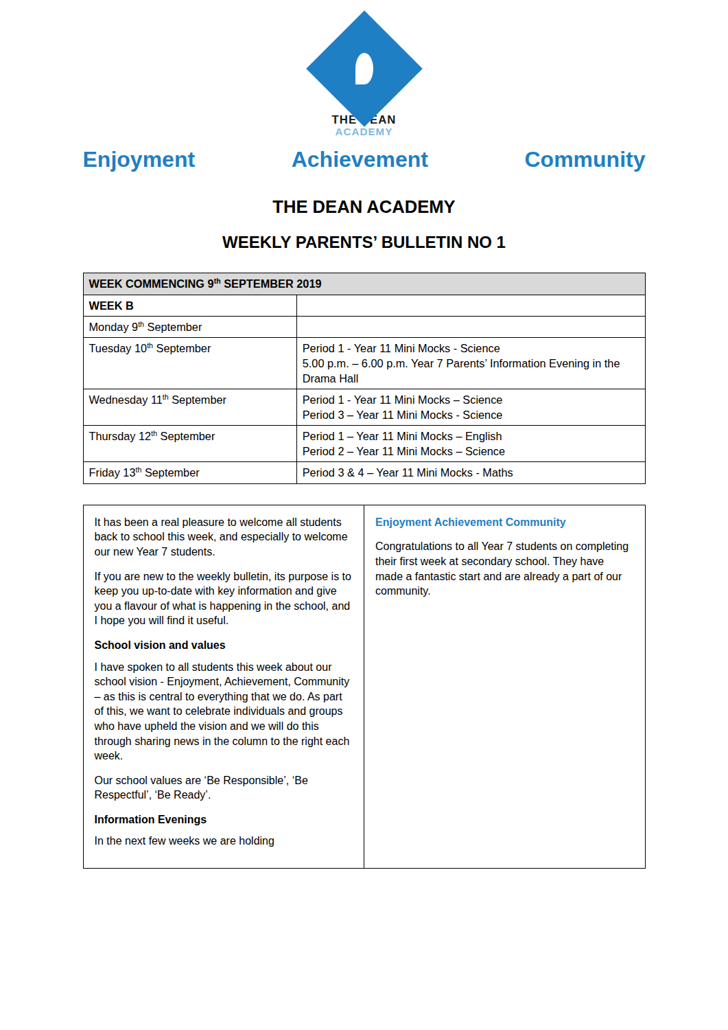THE DEAN
ACADEMY
Enjoyment Achievement Community
THE DEAN ACADEMY
WEEKLY PARENTS’ BULLETIN NO 1
| WEEK COMMENCING 9 th SEPTEMBER 2019 |
| --- |
| WEEK B | |
| Monday 9 th September | |
| Tuesday 10 th September | Period 1 - Year 11 Mini Mocks - Science 5.00 p.m. – 6.00 p.m. Year 7 Parents’ Information Evening in the Drama Hall |
| Wednesday 11 th September | Period 1 - Year 11 Mini Mocks – Science Period 3 – Year 11 Mini Mocks - Science |
| Thursday 12 th September | Period 1 – Year 11 Mini Mocks – English Period 2 – Year 11 Mini Mocks – Science |
| Friday 13 th September | Period 3 & 4 – Year 11 Mini Mocks - Maths |
| It has been a real pleasure to welcome all students back to school this week, and especially to welcome our new Year 7 students. If you are new to the weekly bulletin, its purpose is to keep you up-to-date with key information and give you a flavour of what is happening in the school, and I hope you will find it useful. School vision and values I have spoken to all students this week about our school vision - Enjoyment, Achievement, Community – as this is central to everything that we do. As part of this, we want to celebrate individuals and groups who have upheld the vision and we will do this through sharing news in the column to the right each week. Our school values are ‘Be Responsible’, ‘Be Respectful’, ‘Be Ready’. Information Evenings In the next few weeks we are holding | Enjoyment Achievement Community Congratulations to all Year 7 students on completing their first week at secondary school. They have made a fantastic start and are already a part of our community. |